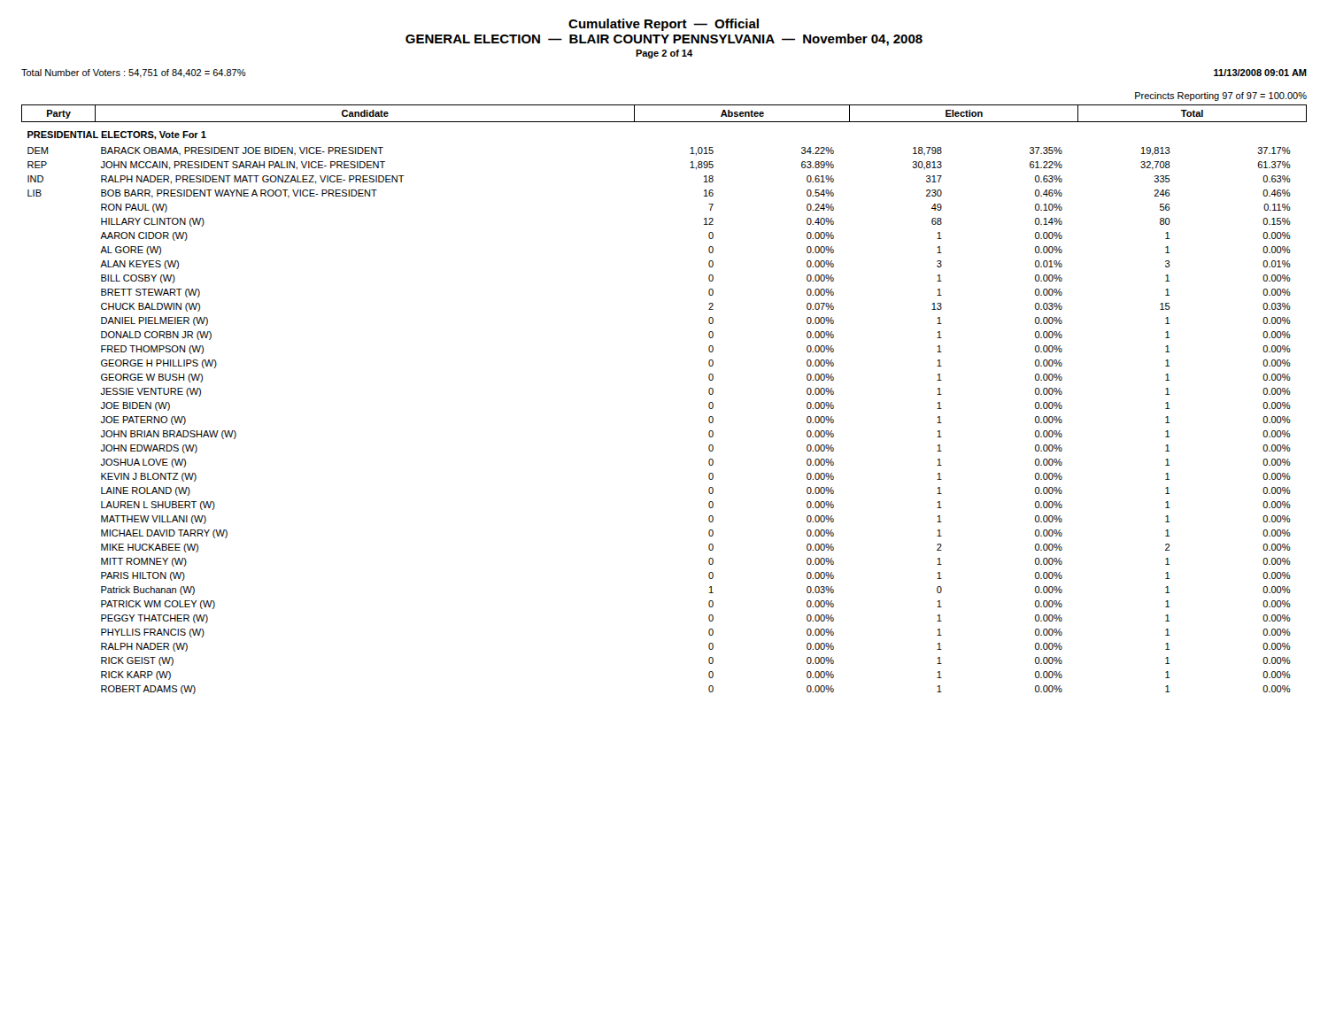Cumulative Report — Official
GENERAL ELECTION — BLAIR COUNTY PENNSYLVANIA — November 04, 2008
Page 2 of 14
Total Number of Voters : 54,751 of 84,402 = 64.87%
11/13/2008 09:01 AM
Precincts Reporting 97 of 97 = 100.00%
| Party | Candidate | Absentee | Election | Total |
| --- | --- | --- | --- | --- |
| PRESIDENTIAL ELECTORS, Vote For 1 |
| DEM | BARACK OBAMA, PRESIDENT JOE BIDEN, VICE- PRESIDENT | 1,015 | 34.22% | 18,798 | 37.35% | 19,813 | 37.17% |
| REP | JOHN MCCAIN, PRESIDENT SARAH PALIN, VICE- PRESIDENT | 1,895 | 63.89% | 30,813 | 61.22% | 32,708 | 61.37% |
| IND | RALPH NADER, PRESIDENT MATT GONZALEZ, VICE- PRESIDENT | 18 | 0.61% | 317 | 0.63% | 335 | 0.63% |
| LIB | BOB BARR, PRESIDENT WAYNE A ROOT, VICE- PRESIDENT | 16 | 0.54% | 230 | 0.46% | 246 | 0.46% |
| | RON PAUL (W) | 7 | 0.24% | 49 | 0.10% | 56 | 0.11% |
| | HILLARY CLINTON (W) | 12 | 0.40% | 68 | 0.14% | 80 | 0.15% |
| | AARON CIDOR (W) | 0 | 0.00% | 1 | 0.00% | 1 | 0.00% |
| | AL GORE (W) | 0 | 0.00% | 1 | 0.00% | 1 | 0.00% |
| | ALAN KEYES (W) | 0 | 0.00% | 3 | 0.01% | 3 | 0.01% |
| | BILL COSBY (W) | 0 | 0.00% | 1 | 0.00% | 1 | 0.00% |
| | BRETT STEWART (W) | 0 | 0.00% | 1 | 0.00% | 1 | 0.00% |
| | CHUCK BALDWIN (W) | 2 | 0.07% | 13 | 0.03% | 15 | 0.03% |
| | DANIEL PIELMEIER (W) | 0 | 0.00% | 1 | 0.00% | 1 | 0.00% |
| | DONALD CORBN JR (W) | 0 | 0.00% | 1 | 0.00% | 1 | 0.00% |
| | FRED THOMPSON (W) | 0 | 0.00% | 1 | 0.00% | 1 | 0.00% |
| | GEORGE H PHILLIPS (W) | 0 | 0.00% | 1 | 0.00% | 1 | 0.00% |
| | GEORGE W BUSH (W) | 0 | 0.00% | 1 | 0.00% | 1 | 0.00% |
| | JESSIE VENTURE (W) | 0 | 0.00% | 1 | 0.00% | 1 | 0.00% |
| | JOE BIDEN (W) | 0 | 0.00% | 1 | 0.00% | 1 | 0.00% |
| | JOE PATERNO (W) | 0 | 0.00% | 1 | 0.00% | 1 | 0.00% |
| | JOHN BRIAN BRADSHAW (W) | 0 | 0.00% | 1 | 0.00% | 1 | 0.00% |
| | JOHN EDWARDS (W) | 0 | 0.00% | 1 | 0.00% | 1 | 0.00% |
| | JOSHUA LOVE (W) | 0 | 0.00% | 1 | 0.00% | 1 | 0.00% |
| | KEVIN J BLONTZ (W) | 0 | 0.00% | 1 | 0.00% | 1 | 0.00% |
| | LAINE ROLAND (W) | 0 | 0.00% | 1 | 0.00% | 1 | 0.00% |
| | LAUREN L SHUBERT (W) | 0 | 0.00% | 1 | 0.00% | 1 | 0.00% |
| | MATTHEW VILLANI (W) | 0 | 0.00% | 1 | 0.00% | 1 | 0.00% |
| | MICHAEL DAVID TARRY (W) | 0 | 0.00% | 1 | 0.00% | 1 | 0.00% |
| | MIKE HUCKABEE (W) | 0 | 0.00% | 2 | 0.00% | 2 | 0.00% |
| | MITT ROMNEY (W) | 0 | 0.00% | 1 | 0.00% | 1 | 0.00% |
| | PARIS HILTON (W) | 0 | 0.00% | 1 | 0.00% | 1 | 0.00% |
| | Patrick Buchanan (W) | 1 | 0.03% | 0 | 0.00% | 1 | 0.00% |
| | PATRICK WM COLEY (W) | 0 | 0.00% | 1 | 0.00% | 1 | 0.00% |
| | PEGGY THATCHER (W) | 0 | 0.00% | 1 | 0.00% | 1 | 0.00% |
| | PHYLLIS FRANCIS (W) | 0 | 0.00% | 1 | 0.00% | 1 | 0.00% |
| | RALPH NADER (W) | 0 | 0.00% | 1 | 0.00% | 1 | 0.00% |
| | RICK GEIST (W) | 0 | 0.00% | 1 | 0.00% | 1 | 0.00% |
| | RICK KARP (W) | 0 | 0.00% | 1 | 0.00% | 1 | 0.00% |
| | ROBERT ADAMS (W) | 0 | 0.00% | 1 | 0.00% | 1 | 0.00% |